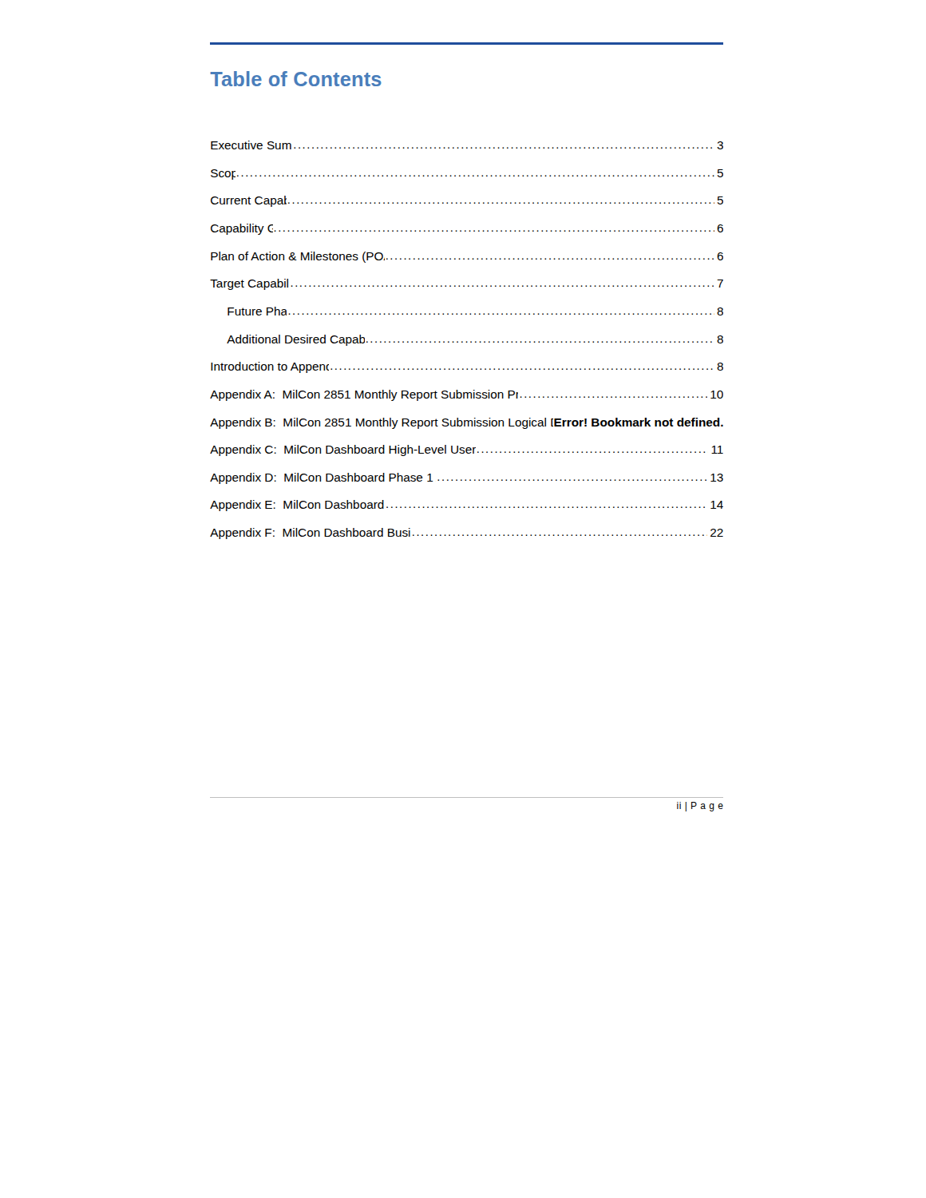Table of Contents
Executive Summary ........................................................................................................................... 3
Scope ................................................................................................................................................. 5
Current Capability ......................................................................................................................... 5
Capability Gap ............................................................................................................................. 6
Plan of Action & Milestones (POA&M) ..................................................................................... 6
Target Capabilities ....................................................................................................................... 7
Future Phases ............................................................................................................................. 8
Additional Desired Capabilities ............................................................................................. 8
Introduction to Appendices ....................................................................................................... 8
Appendix A: MilCon 2851 Monthly Report Submission Process Model ................................................... 10
Appendix B: MilCon 2851 Monthly Report Submission Logical Data Model Error! Bookmark not defined.
Appendix C: MilCon Dashboard High-Level User Experiences ................................................................. 11
Appendix D: MilCon Dashboard Phase 1 Architecture ............................................................................. 13
Appendix E: MilCon Dashboard Metadata ............................................................................................. 14
Appendix F: MilCon Dashboard Business Rules ..................................................................................... 22
ii | P a g e